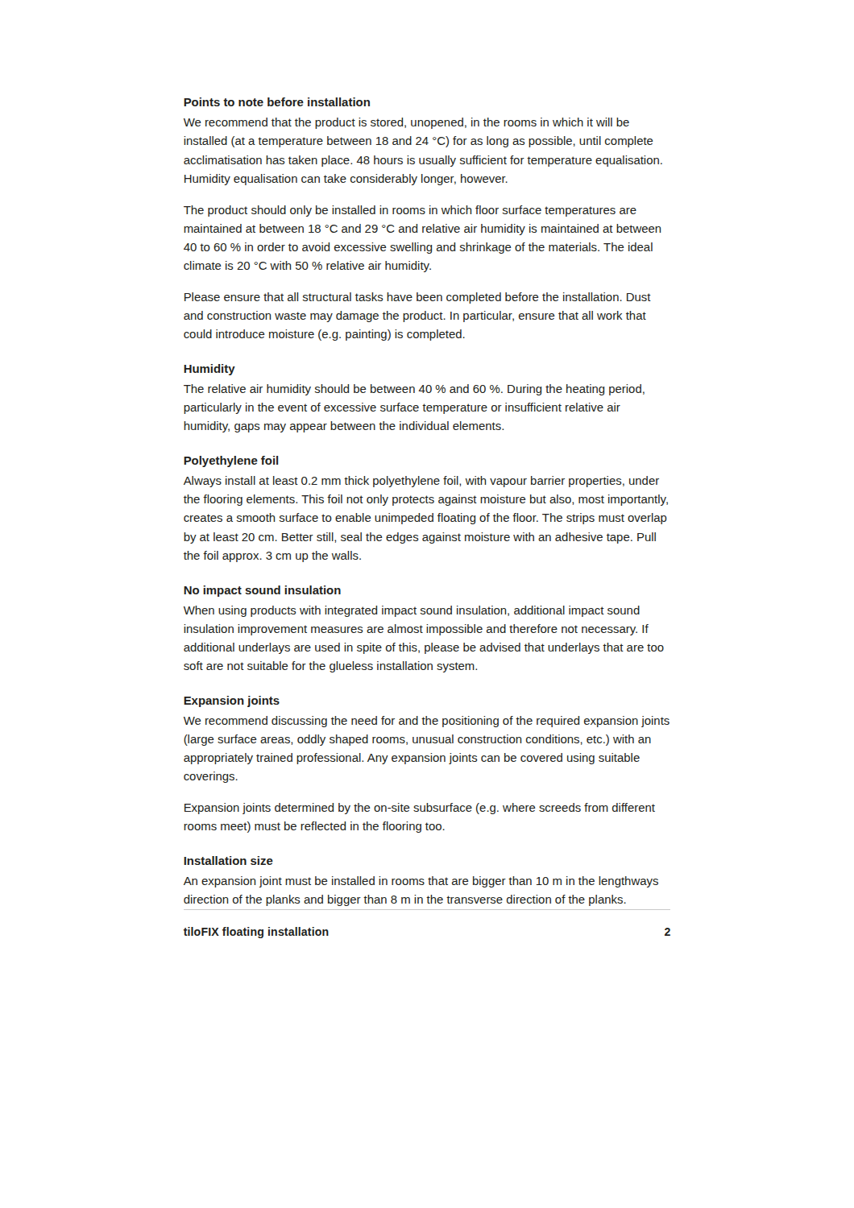Points to note before installation
We recommend that the product is stored, unopened, in the rooms in which it will be installed (at a temperature between 18 and 24 °C) for as long as possible, until complete acclimatisation has taken place. 48 hours is usually sufficient for temperature equalisation. Humidity equalisation can take considerably longer, however.
The product should only be installed in rooms in which floor surface temperatures are maintained at between 18 °C and 29 °C and relative air humidity is maintained at between 40 to 60 % in order to avoid excessive swelling and shrinkage of the materials. The ideal climate is 20 °C with 50 % relative air humidity.
Please ensure that all structural tasks have been completed before the installation. Dust and construction waste may damage the product. In particular, ensure that all work that could introduce moisture (e.g. painting) is completed.
Humidity
The relative air humidity should be between 40 % and 60 %. During the heating period, particularly in the event of excessive surface temperature or insufficient relative air humidity, gaps may appear between the individual elements.
Polyethylene foil
Always install at least 0.2 mm thick polyethylene foil, with vapour barrier properties, under the flooring elements. This foil not only protects against moisture but also, most importantly, creates a smooth surface to enable unimpeded floating of the floor. The strips must overlap by at least 20 cm. Better still, seal the edges against moisture with an adhesive tape. Pull the foil approx. 3 cm up the walls.
No impact sound insulation
When using products with integrated impact sound insulation, additional impact sound insulation improvement measures are almost impossible and therefore not necessary. If additional underlays are used in spite of this, please be advised that underlays that are too soft are not suitable for the glueless installation system.
Expansion joints
We recommend discussing the need for and the positioning of the required expansion joints (large surface areas, oddly shaped rooms, unusual construction conditions, etc.) with an appropriately trained professional. Any expansion joints can be covered using suitable coverings.
Expansion joints determined by the on-site subsurface (e.g. where screeds from different rooms meet) must be reflected in the flooring too.
Installation size
An expansion joint must be installed in rooms that are bigger than 10 m in the lengthways direction of the planks and bigger than 8 m in the transverse direction of the planks.
tiloFIX floating installation 2